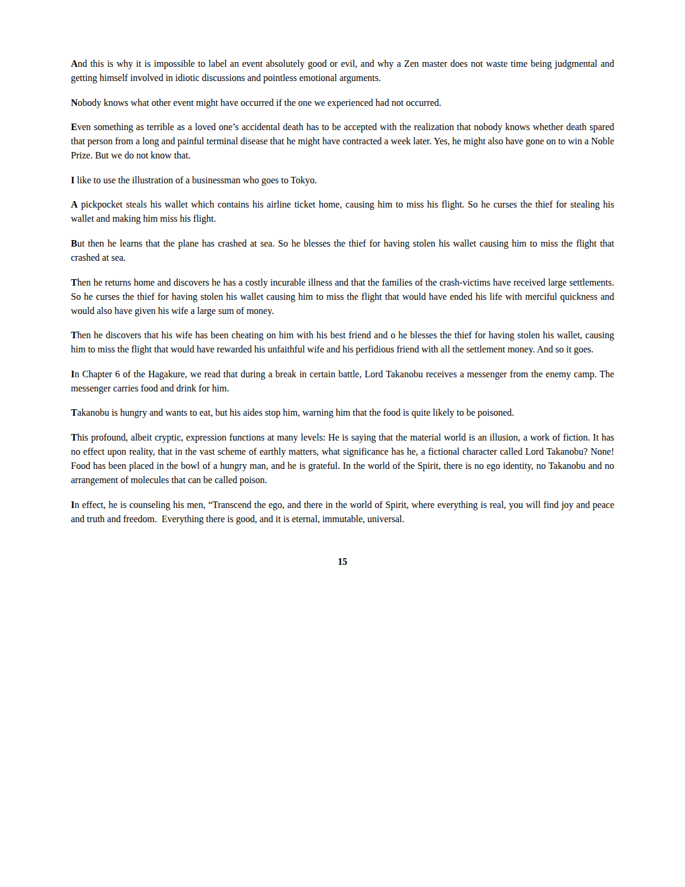And this is why it is impossible to label an event absolutely good or evil, and why a Zen master does not waste time being judgmental and getting himself involved in idiotic discussions and pointless emotional arguments.
Nobody knows what other event might have occurred if the one we experienced had not occurred.
Even something as terrible as a loved one’s accidental death has to be accepted with the realization that nobody knows whether death spared that person from a long and painful terminal disease that he might have contracted a week later. Yes, he might also have gone on to win a Noble Prize. But we do not know that.
I like to use the illustration of a businessman who goes to Tokyo.
A pickpocket steals his wallet which contains his airline ticket home, causing him to miss his flight. So he curses the thief for stealing his wallet and making him miss his flight.
But then he learns that the plane has crashed at sea. So he blesses the thief for having stolen his wallet causing him to miss the flight that crashed at sea.
Then he returns home and discovers he has a costly incurable illness and that the families of the crash-victims have received large settlements. So he curses the thief for having stolen his wallet causing him to miss the flight that would have ended his life with merciful quickness and would also have given his wife a large sum of money.
Then he discovers that his wife has been cheating on him with his best friend and o he blesses the thief for having stolen his wallet, causing him to miss the flight that would have rewarded his unfaithful wife and his perfidious friend with all the settlement money. And so it goes.
In Chapter 6 of the Hagakure, we read that during a break in certain battle, Lord Takanobu receives a messenger from the enemy camp. The messenger carries food and drink for him.
Takanobu is hungry and wants to eat, but his aides stop him, warning him that the food is quite likely to be poisoned.
This profound, albeit cryptic, expression functions at many levels: He is saying that the material world is an illusion, a work of fiction. It has no effect upon reality, that in the vast scheme of earthly matters, what significance has he, a fictional character called Lord Takanobu? None! Food has been placed in the bowl of a hungry man, and he is grateful. In the world of the Spirit, there is no ego identity, no Takanobu and no arrangement of molecules that can be called poison.
In effect, he is counseling his men, “Transcend the ego, and there in the world of Spirit, where everything is real, you will find joy and peace and truth and freedom. Everything there is good, and it is eternal, immutable, universal.
15